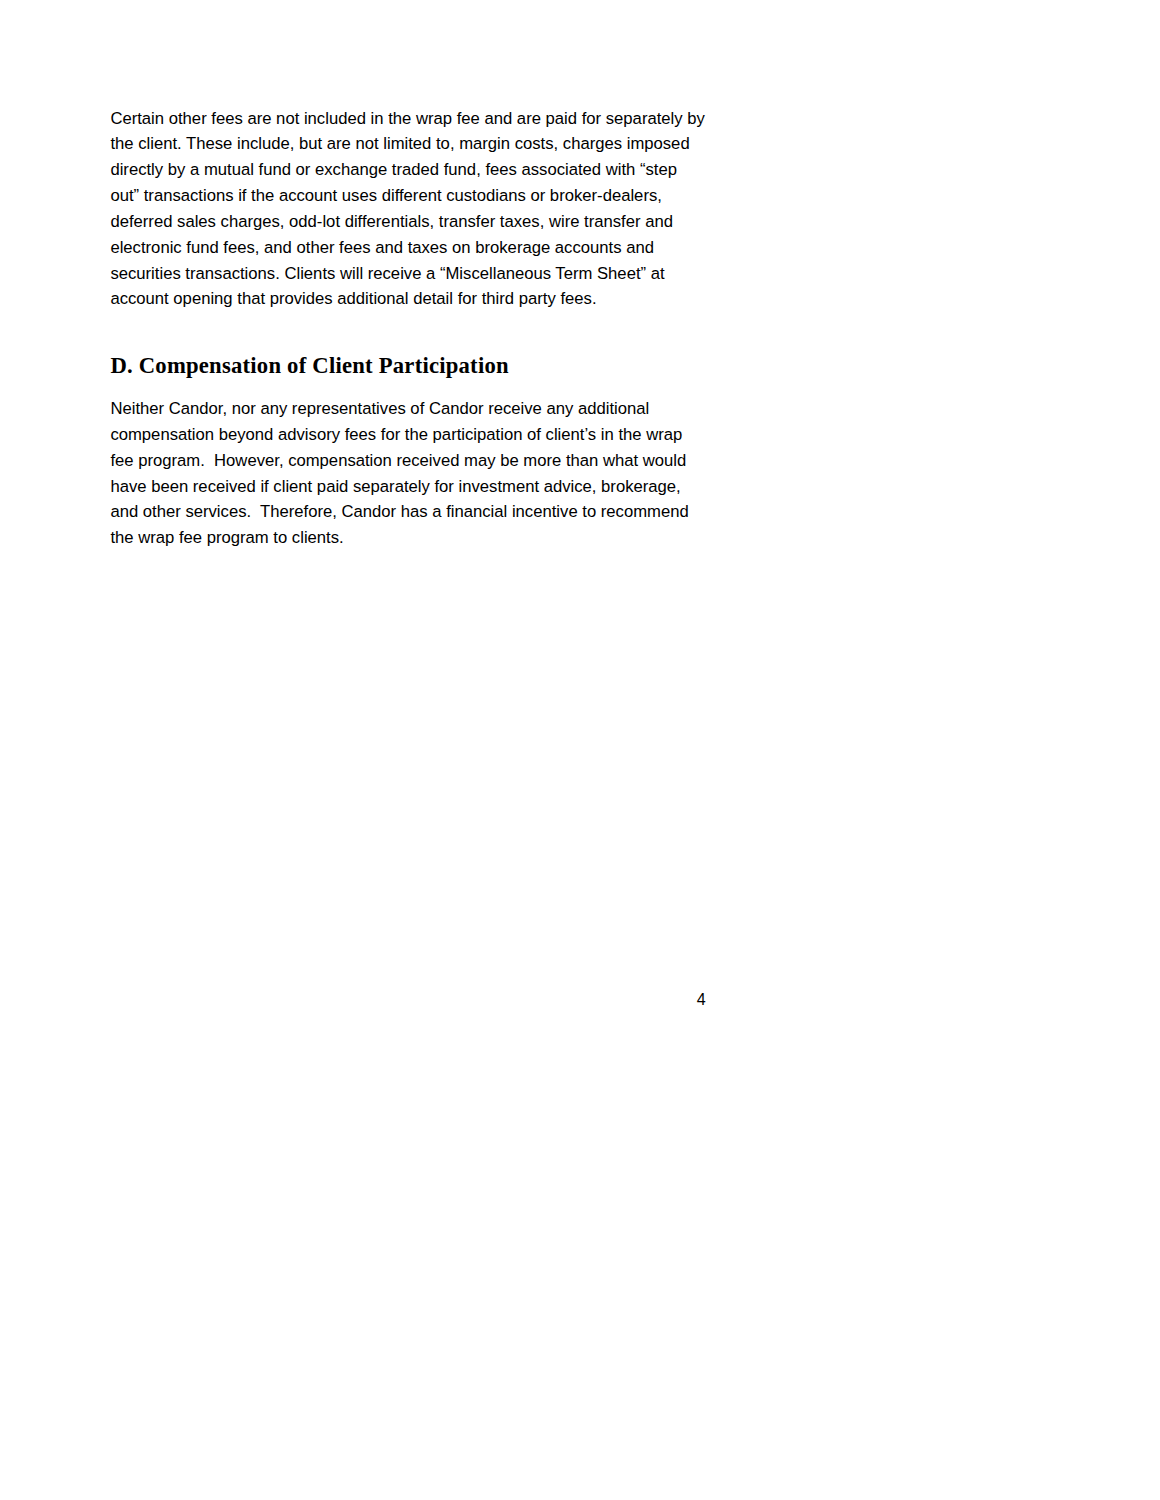Certain other fees are not included in the wrap fee and are paid for separately by the client. These include, but are not limited to, margin costs, charges imposed directly by a mutual fund or exchange traded fund, fees associated with “step out” transactions if the account uses different custodians or broker‑dealers, deferred sales charges, odd‑lot differentials, transfer taxes, wire transfer and electronic fund fees, and other fees and taxes on brokerage accounts and securities transactions. Clients will receive a “Miscellaneous Term Sheet” at account opening that provides additional detail for third party fees.
D. Compensation of Client Participation
Neither Candor, nor any representatives of Candor receive any additional compensation beyond advisory fees for the participation of client’s in the wrap fee program. However, compensation received may be more than what would have been received if client paid separately for investment advice, brokerage, and other services. Therefore, Candor has a financial incentive to recommend the wrap fee program to clients.
4